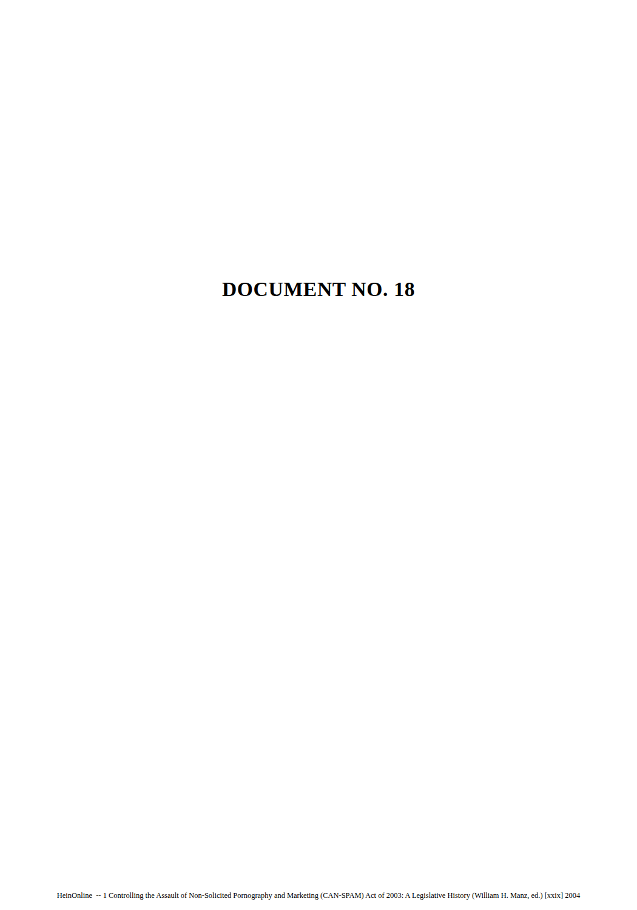DOCUMENT NO. 18
HeinOnline -- 1 Controlling the Assault of Non-Solicited Pornography and Marketing (CAN-SPAM) Act of 2003: A Legislative History (William H. Manz, ed.) [xxix] 2004